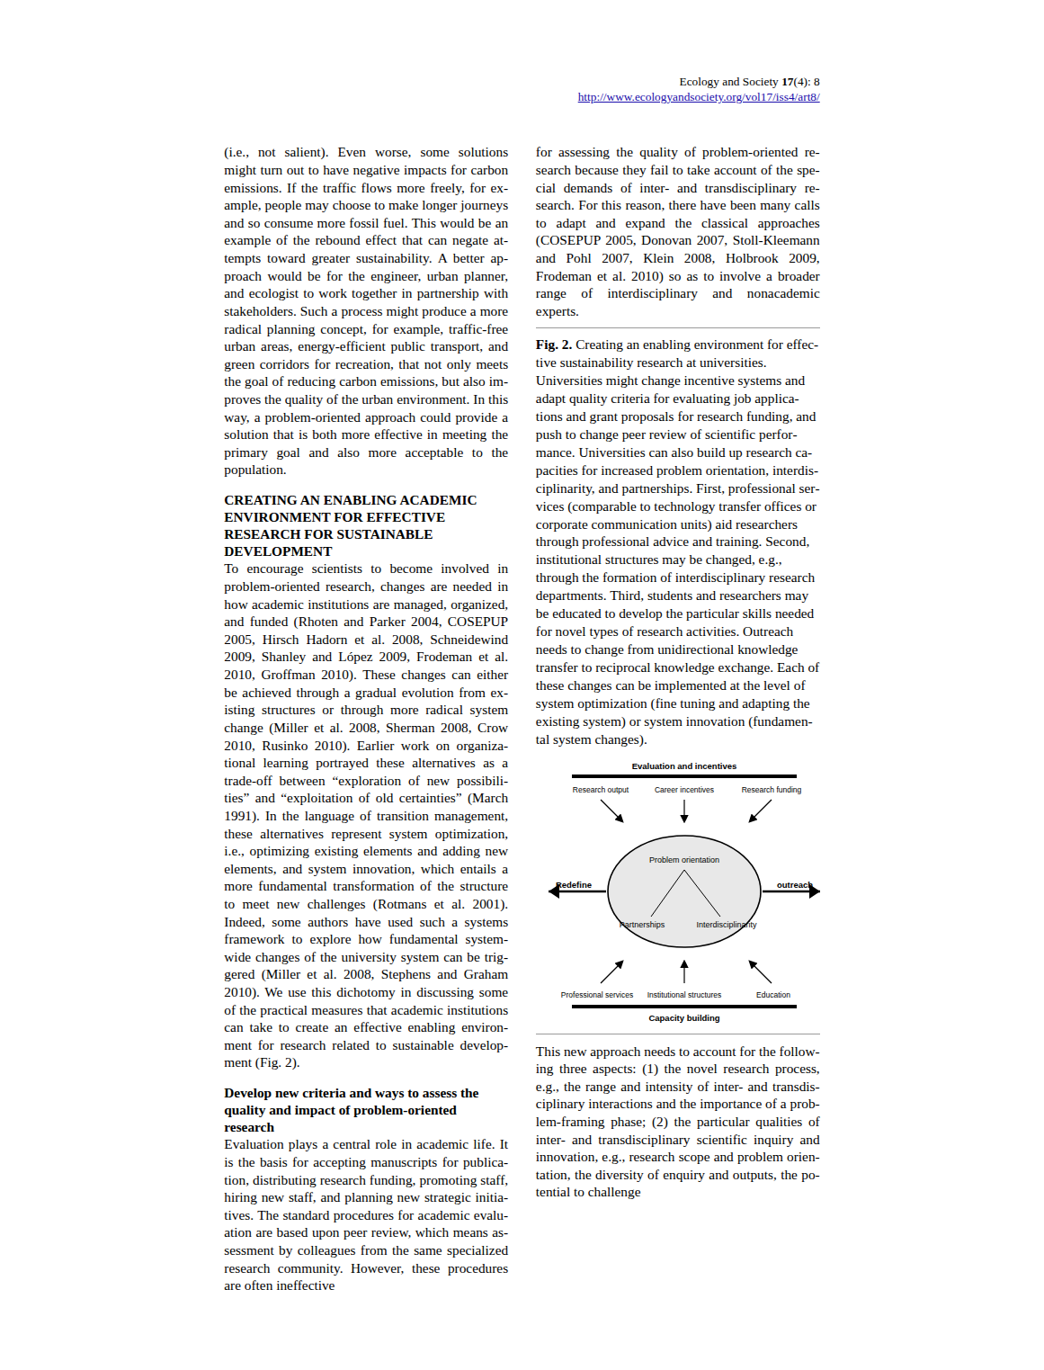Ecology and Society 17(4): 8
http://www.ecologyandsociety.org/vol17/iss4/art8/
(i.e., not salient). Even worse, some solutions might turn out to have negative impacts for carbon emissions. If the traffic flows more freely, for example, people may choose to make longer journeys and so consume more fossil fuel. This would be an example of the rebound effect that can negate attempts toward greater sustainability. A better approach would be for the engineer, urban planner, and ecologist to work together in partnership with stakeholders. Such a process might produce a more radical planning concept, for example, traffic-free urban areas, energy-efficient public transport, and green corridors for recreation, that not only meets the goal of reducing carbon emissions, but also improves the quality of the urban environment. In this way, a problem-oriented approach could provide a solution that is both more effective in meeting the primary goal and also more acceptable to the population.
Creating an enabling academic environment for effective research for sustainable development
To encourage scientists to become involved in problem-oriented research, changes are needed in how academic institutions are managed, organized, and funded (Rhoten and Parker 2004, COSEPUP 2005, Hirsch Hadorn et al. 2008, Schneidewind 2009, Shanley and López 2009, Frodeman et al. 2010, Groffman 2010). These changes can either be achieved through a gradual evolution from existing structures or through more radical system change (Miller et al. 2008, Sherman 2008, Crow 2010, Rusinko 2010). Earlier work on organizational learning portrayed these alternatives as a trade-off between “exploration of new possibilities” and “exploitation of old certainties” (March 1991). In the language of transition management, these alternatives represent system optimization, i.e., optimizing existing elements and adding new elements, and system innovation, which entails a more fundamental transformation of the structure to meet new challenges (Rotmans et al. 2001). Indeed, some authors have used such a systems framework to explore how fundamental system-wide changes of the university system can be triggered (Miller et al. 2008, Stephens and Graham 2010). We use this dichotomy in discussing some of the practical measures that academic institutions can take to create an effective enabling environment for research related to sustainable development (Fig. 2).
Develop new criteria and ways to assess the quality and impact of problem-oriented research
Evaluation plays a central role in academic life. It is the basis for accepting manuscripts for publication, distributing research funding, promoting staff, hiring new staff, and planning new strategic initiatives. The standard procedures for academic evaluation are based upon peer review, which means assessment by colleagues from the same specialized research community. However, these procedures are often ineffective
for assessing the quality of problem-oriented research because they fail to take account of the special demands of inter- and transdisciplinary research. For this reason, there have been many calls to adapt and expand the classical approaches (COSEPUP 2005, Donovan 2007, Stoll-Kleemann and Pohl 2007, Klein 2008, Holbrook 2009, Frodeman et al. 2010) so as to involve a broader range of interdisciplinary and nonacademic experts.
Fig. 2. Creating an enabling environment for effective sustainability research at universities. Universities might change incentive systems and adapt quality criteria for evaluating job applications and grant proposals for research funding, and push to change peer review of scientific performance. Universities can also build up research capacities for increased problem orientation, interdisciplinarity, and partnerships. First, professional services (comparable to technology transfer offices or corporate communication units) aid researchers through professional advice and training. Second, institutional structures may be changed, e.g., through the formation of interdisciplinary research departments. Third, students and researchers may be educated to develop the particular skills needed for novel types of research activities. Outreach needs to change from unidirectional knowledge transfer to reciprocal knowledge exchange. Each of these changes can be implemented at the level of system optimization (fine tuning and adapting the existing system) or system innovation (fundamental system changes).
Evaluation and incentives Research output Career incentives Research funding Problem orientation Partnerships Interdisciplinarity Redefine outreach Professional services Institutional structures Education Capacity building
This new approach needs to account for the following three aspects: (1) the novel research process, e.g., the range and intensity of inter- and transdisciplinary interactions and the importance of a problem-framing phase; (2) the particular qualities of inter- and transdisciplinary scientific inquiry and innovation, e.g., research scope and problem orientation, the diversity of enquiry and outputs, the potential to challenge